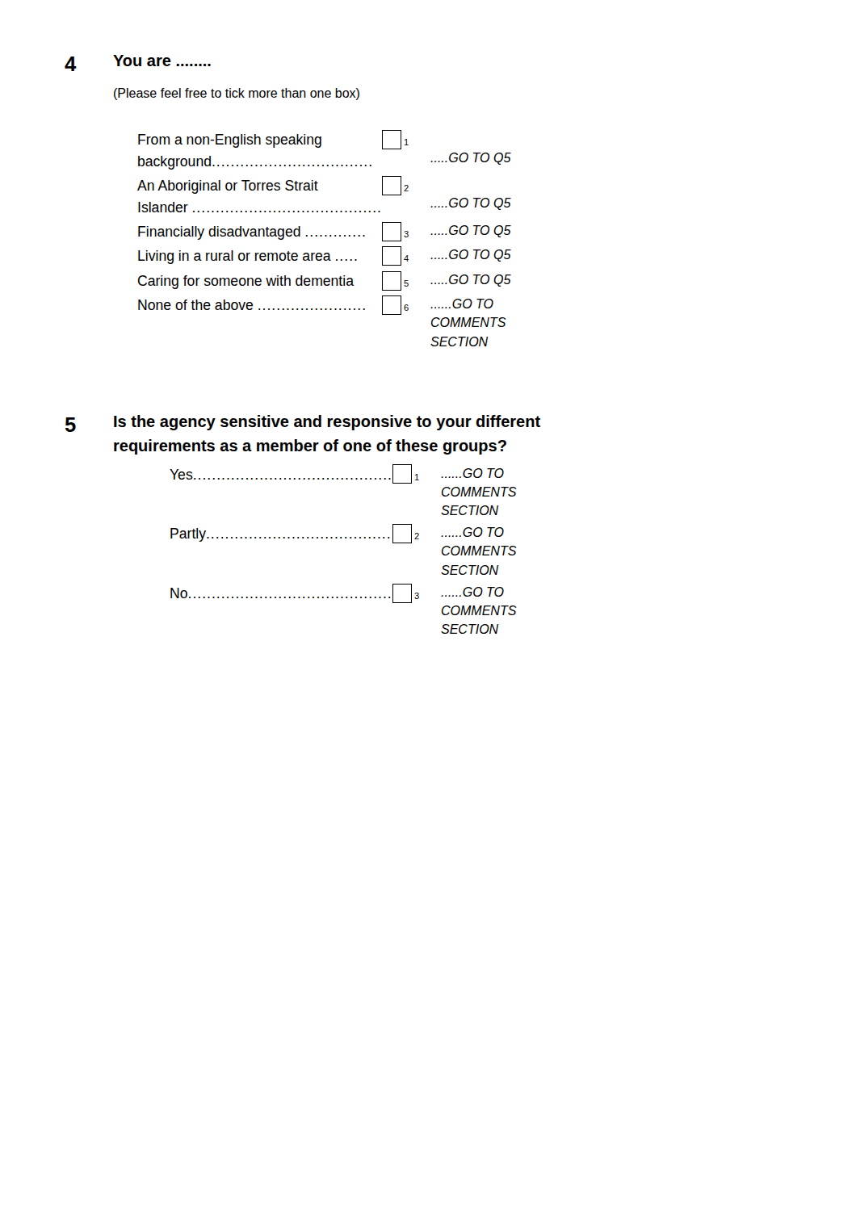4
You are ........
(Please feel free to tick more than one box)
| From a non-English speaking background .................................. | 1 | .....GO TO Q5 |
| An Aboriginal or Torres Strait Islander ........................................ | 2 | .....GO TO Q5 |
| Financially disadvantaged ............. | 3 | .....GO TO Q5 |
| Living in a rural or remote area ..... | 4 | .....GO TO Q5 |
| Caring for someone with dementia | 5 | .....GO TO Q5 |
| None of the above ....................... | 6 | ......GO TO COMMENTS SECTION |
5
Is the agency sensitive and responsive to your different requirements as a member of one of these groups?
| Yes .......................................... | 1 | ......GO TO COMMENTS SECTION |
| Partly ....................................... | 2 | ......GO TO COMMENTS SECTION |
| No ........................................... | 3 | ......GO TO COMMENTS SECTION |